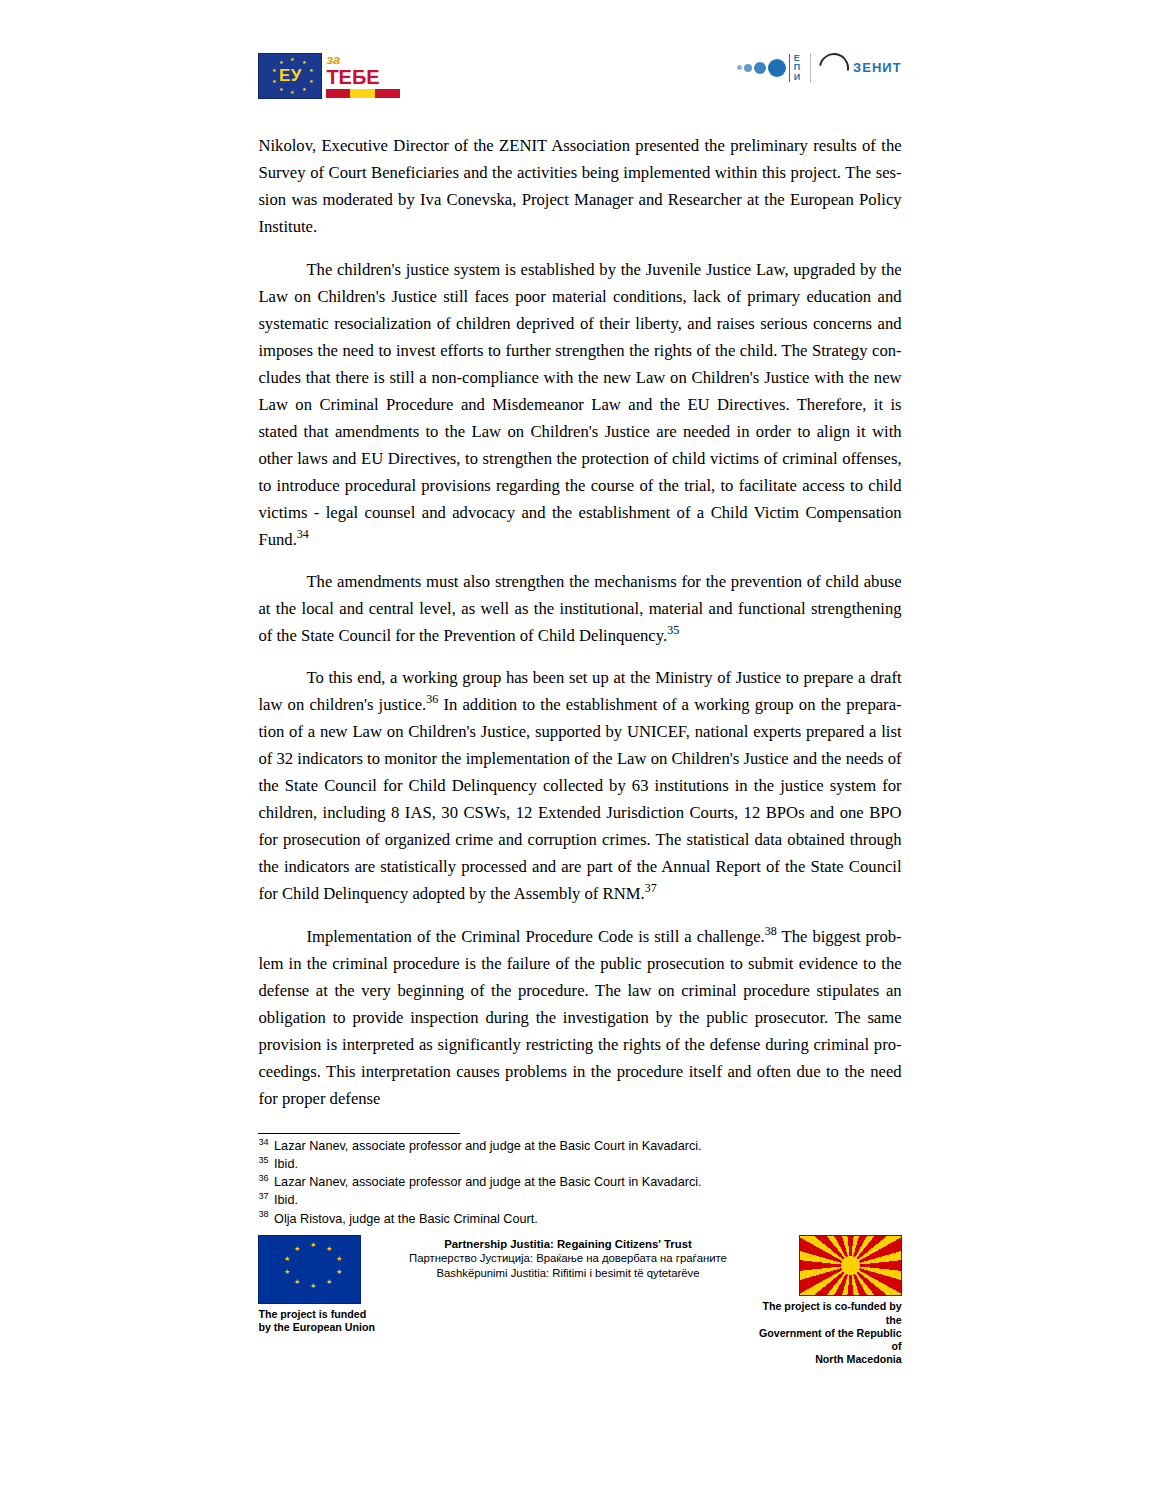★ ★ ★ ★ ★ ★ ★ ★ ★ ★
ЕУ
за ТЕБЕ
Е
П
И
ЗЕНИТ
Nikolov, Executive Director of the ZENIT Association presented the preliminary results of the Survey of Court Beneficiaries and the activities being implemented within this project. The session was moderated by Iva Conevska, Project Manager and Researcher at the European Policy Institute.
The children's justice system is established by the Juvenile Justice Law, upgraded by the Law on Children's Justice still faces poor material conditions, lack of primary education and systematic resocialization of children deprived of their liberty, and raises serious concerns and imposes the need to invest efforts to further strengthen the rights of the child. The Strategy concludes that there is still a non-compliance with the new Law on Children's Justice with the new Law on Criminal Procedure and Misdemeanor Law and the EU Directives. Therefore, it is stated that amendments to the Law on Children's Justice are needed in order to align it with other laws and EU Directives, to strengthen the protection of child victims of criminal offenses, to introduce procedural provisions regarding the course of the trial, to facilitate access to child victims - legal counsel and advocacy and the establishment of a Child Victim Compensation Fund.34
The amendments must also strengthen the mechanisms for the prevention of child abuse at the local and central level, as well as the institutional, material and functional strengthening of the State Council for the Prevention of Child Delinquency.35
To this end, a working group has been set up at the Ministry of Justice to prepare a draft law on children's justice.36 In addition to the establishment of a working group on the preparation of a new Law on Children's Justice, supported by UNICEF, national experts prepared a list of 32 indicators to monitor the implementation of the Law on Children's Justice and the needs of the State Council for Child Delinquency collected by 63 institutions in the justice system for children, including 8 IAS, 30 CSWs, 12 Extended Jurisdiction Courts, 12 BPOs and one BPO for prosecution of organized crime and corruption crimes. The statistical data obtained through the indicators are statistically processed and are part of the Annual Report of the State Council for Child Delinquency adopted by the Assembly of RNM.37
Implementation of the Criminal Procedure Code is still a challenge.38 The biggest problem in the criminal procedure is the failure of the public prosecution to submit evidence to the defense at the very beginning of the procedure. The law on criminal procedure stipulates an obligation to provide inspection during the investigation by the public prosecutor. The same provision is interpreted as significantly restricting the rights of the defense during criminal proceedings. This interpretation causes problems in the procedure itself and often due to the need for proper defense
34 Lazar Nanev, associate professor and judge at the Basic Court in Kavadarci.
35 Ibid.
36 Lazar Nanev, associate professor and judge at the Basic Court in Kavadarci.
37 Ibid.
38 Olja Ristova, judge at the Basic Criminal Court.
★ ★ ★ ★ ★ ★ ★ ★ ★ ★
The project is funded
by the European Union
Partnership Justitia: Regaining Citizens' Trust
Партнерство Јустиција: Враќање на довербата на граѓаните
Bashkëpunimi Justitia: Rifitimi i besimit të qytetarëve
The project is co-funded by the
Government of the Republic of
North Macedonia